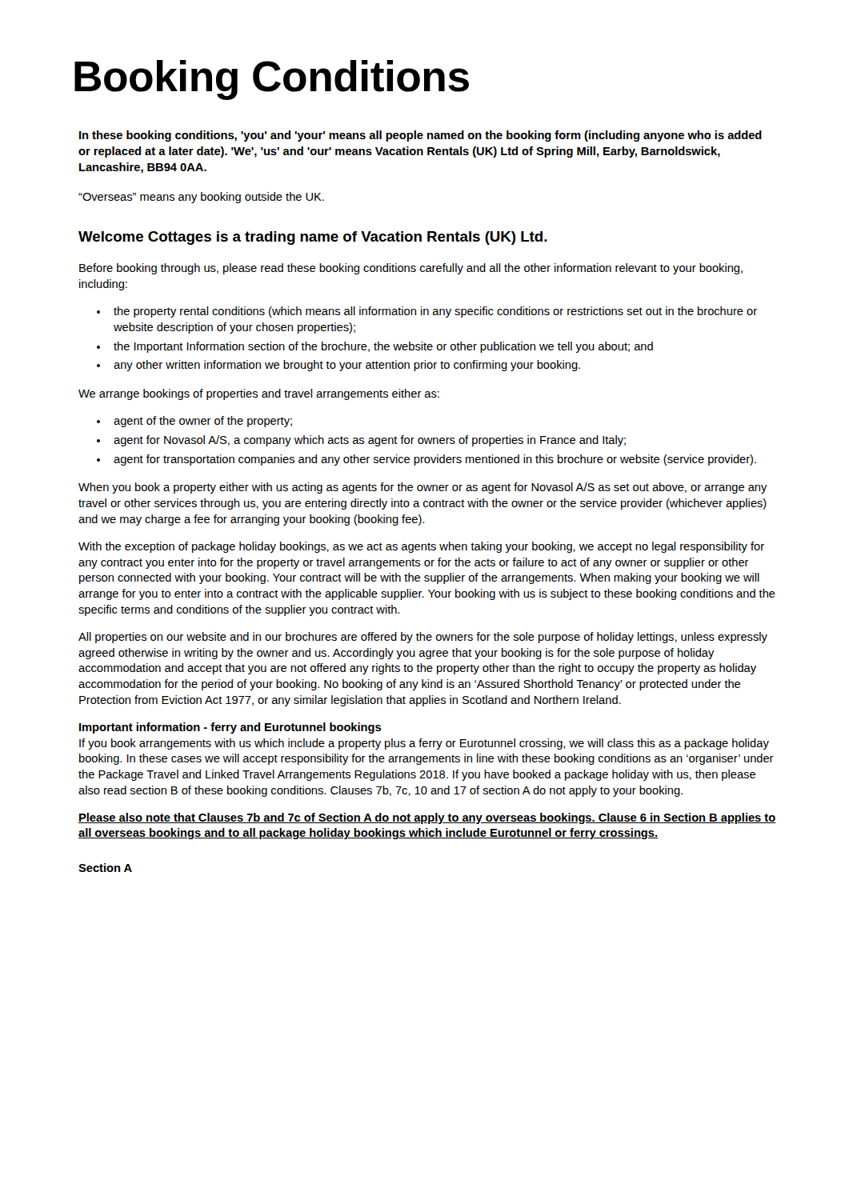Booking Conditions
In these booking conditions, 'you' and 'your' means all people named on the booking form (including anyone who is added or replaced at a later date). 'We', 'us' and 'our' means Vacation Rentals (UK) Ltd of Spring Mill, Earby, Barnoldswick, Lancashire, BB94 0AA.
“Overseas” means any booking outside the UK.
Welcome Cottages is a trading name of Vacation Rentals (UK) Ltd.
Before booking through us, please read these booking conditions carefully and all the other information relevant to your booking, including:
the property rental conditions (which means all information in any specific conditions or restrictions set out in the brochure or website description of your chosen properties);
the Important Information section of the brochure, the website or other publication we tell you about; and
any other written information we brought to your attention prior to confirming your booking.
We arrange bookings of properties and travel arrangements either as:
agent of the owner of the property;
agent for Novasol A/S, a company which acts as agent for owners of properties in France and Italy;
agent for transportation companies and any other service providers mentioned in this brochure or website (service provider).
When you book a property either with us acting as agents for the owner or as agent for Novasol A/S as set out above, or arrange any travel or other services through us, you are entering directly into a contract with the owner or the service provider (whichever applies) and we may charge a fee for arranging your booking (booking fee).
With the exception of package holiday bookings, as we act as agents when taking your booking, we accept no legal responsibility for any contract you enter into for the property or travel arrangements or for the acts or failure to act of any owner or supplier or other person connected with your booking. Your contract will be with the supplier of the arrangements. When making your booking we will arrange for you to enter into a contract with the applicable supplier. Your booking with us is subject to these booking conditions and the specific terms and conditions of the supplier you contract with.
All properties on our website and in our brochures are offered by the owners for the sole purpose of holiday lettings, unless expressly agreed otherwise in writing by the owner and us. Accordingly you agree that your booking is for the sole purpose of holiday accommodation and accept that you are not offered any rights to the property other than the right to occupy the property as holiday accommodation for the period of your booking. No booking of any kind is an ‘Assured Shorthold Tenancy’ or protected under the Protection from Eviction Act 1977, or any similar legislation that applies in Scotland and Northern Ireland.
Important information - ferry and Eurotunnel bookings
If you book arrangements with us which include a property plus a ferry or Eurotunnel crossing, we will class this as a package holiday booking. In these cases we will accept responsibility for the arrangements in line with these booking conditions as an ‘organiser’ under the Package Travel and Linked Travel Arrangements Regulations 2018. If you have booked a package holiday with us, then please also read section B of these booking conditions. Clauses 7b, 7c, 10 and 17 of section A do not apply to your booking.
Please also note that Clauses 7b and 7c of Section A do not apply to any overseas bookings. Clause 6 in Section B applies to all overseas bookings and to all package holiday bookings which include Eurotunnel or ferry crossings.
Section A